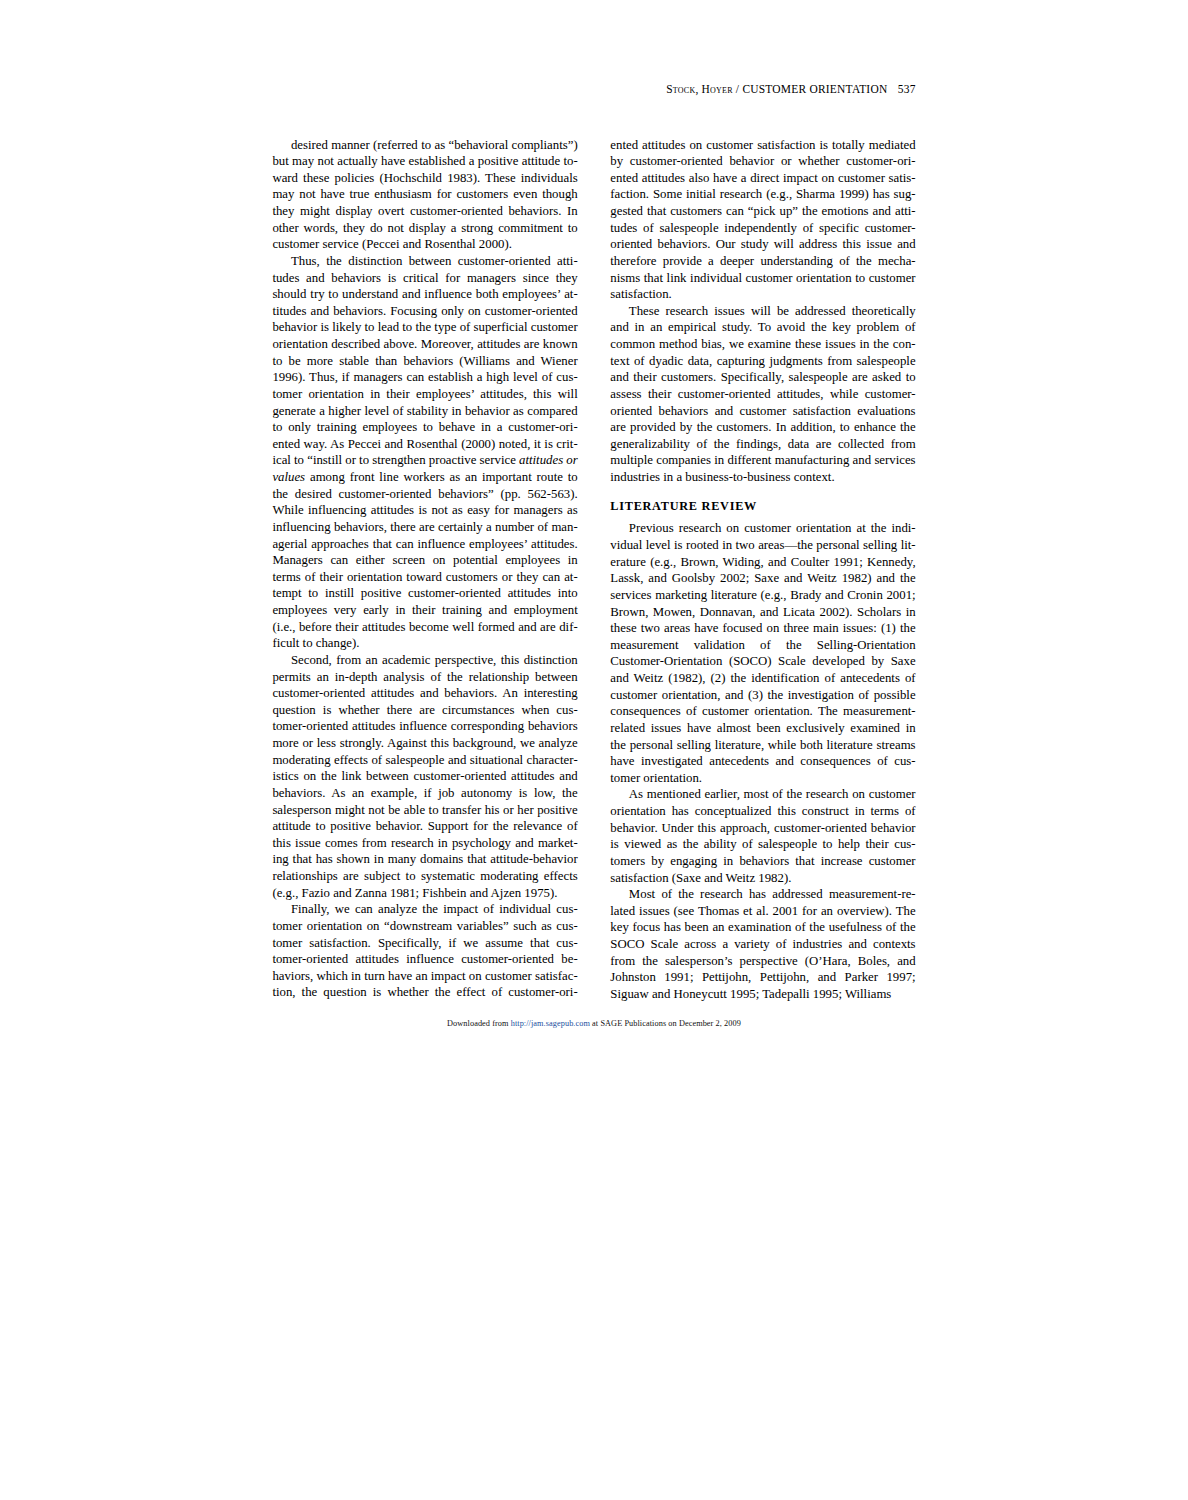Stock, Hoyer / CUSTOMER ORIENTATION537
desired manner (referred to as “behavioral compliants”) but may not actually have established a positive attitude toward these policies (Hochschild 1983). These individuals may not have true enthusiasm for customers even though they might display overt customer-oriented behaviors. In other words, they do not display a strong commitment to customer service (Peccei and Rosenthal 2000).
Thus, the distinction between customer-oriented attitudes and behaviors is critical for managers since they should try to understand and influence both employees’ attitudes and behaviors. Focusing only on customer-oriented behavior is likely to lead to the type of superficial customer orientation described above. Moreover, attitudes are known to be more stable than behaviors (Williams and Wiener 1996). Thus, if managers can establish a high level of customer orientation in their employees’ attitudes, this will generate a higher level of stability in behavior as compared to only training employees to behave in a customer-oriented way. As Peccei and Rosenthal (2000) noted, it is critical to “instill or to strengthen proactive service attitudes or values among front line workers as an important route to the desired customer-oriented behaviors” (pp. 562-563). While influencing attitudes is not as easy for managers as influencing behaviors, there are certainly a number of managerial approaches that can influence employees’ attitudes. Managers can either screen on potential employees in terms of their orientation toward customers or they can attempt to instill positive customer-oriented attitudes into employees very early in their training and employment (i.e., before their attitudes become well formed and are difficult to change).
Second, from an academic perspective, this distinction permits an in-depth analysis of the relationship between customer-oriented attitudes and behaviors. An interesting question is whether there are circumstances when customer-oriented attitudes influence corresponding behaviors more or less strongly. Against this background, we analyze moderating effects of salespeople and situational characteristics on the link between customer-oriented attitudes and behaviors. As an example, if job autonomy is low, the salesperson might not be able to transfer his or her positive attitude to positive behavior. Support for the relevance of this issue comes from research in psychology and marketing that has shown in many domains that attitude-behavior relationships are subject to systematic moderating effects (e.g., Fazio and Zanna 1981; Fishbein and Ajzen 1975).
Finally, we can analyze the impact of individual customer orientation on “downstream variables” such as customer satisfaction. Specifically, if we assume that customer-oriented attitudes influence customer-oriented behaviors, which in turn have an impact on customer satisfaction, the question is whether the effect of customer-oriented attitudes on customer satisfaction is totally mediated by customer-oriented behavior or whether customer-oriented attitudes also have a direct impact on customer satisfaction. Some initial research (e.g., Sharma 1999) has suggested that customers can “pick up” the emotions and attitudes of salespeople independently of specific customer-oriented behaviors. Our study will address this issue and therefore provide a deeper understanding of the mechanisms that link individual customer orientation to customer satisfaction.
These research issues will be addressed theoretically and in an empirical study. To avoid the key problem of common method bias, we examine these issues in the context of dyadic data, capturing judgments from salespeople and their customers. Specifically, salespeople are asked to assess their customer-oriented attitudes, while customer-oriented behaviors and customer satisfaction evaluations are provided by the customers. In addition, to enhance the generalizability of the findings, data are collected from multiple companies in different manufacturing and services industries in a business-to-business context.
LITERATURE REVIEW
Previous research on customer orientation at the individual level is rooted in two areas—the personal selling literature (e.g., Brown, Widing, and Coulter 1991; Kennedy, Lassk, and Goolsby 2002; Saxe and Weitz 1982) and the services marketing literature (e.g., Brady and Cronin 2001; Brown, Mowen, Donnavan, and Licata 2002). Scholars in these two areas have focused on three main issues: (1) the measurement validation of the Selling-Orientation Customer-Orientation (SOCO) Scale developed by Saxe and Weitz (1982), (2) the identification of antecedents of customer orientation, and (3) the investigation of possible consequences of customer orientation. The measurement-related issues have almost been exclusively examined in the personal selling literature, while both literature streams have investigated antecedents and consequences of customer orientation.
As mentioned earlier, most of the research on customer orientation has conceptualized this construct in terms of behavior. Under this approach, customer-oriented behavior is viewed as the ability of salespeople to help their customers by engaging in behaviors that increase customer satisfaction (Saxe and Weitz 1982).
Most of the research has addressed measurement-related issues (see Thomas et al. 2001 for an overview). The key focus has been an examination of the usefulness of the SOCO Scale across a variety of industries and contexts from the salesperson’s perspective (O’Hara, Boles, and Johnston 1991; Pettijohn, Pettijohn, and Parker 1997; Siguaw and Honeycutt 1995; Tadepalli 1995; Williams
Downloaded from http://jam.sagepub.com at SAGE Publications on December 2, 2009